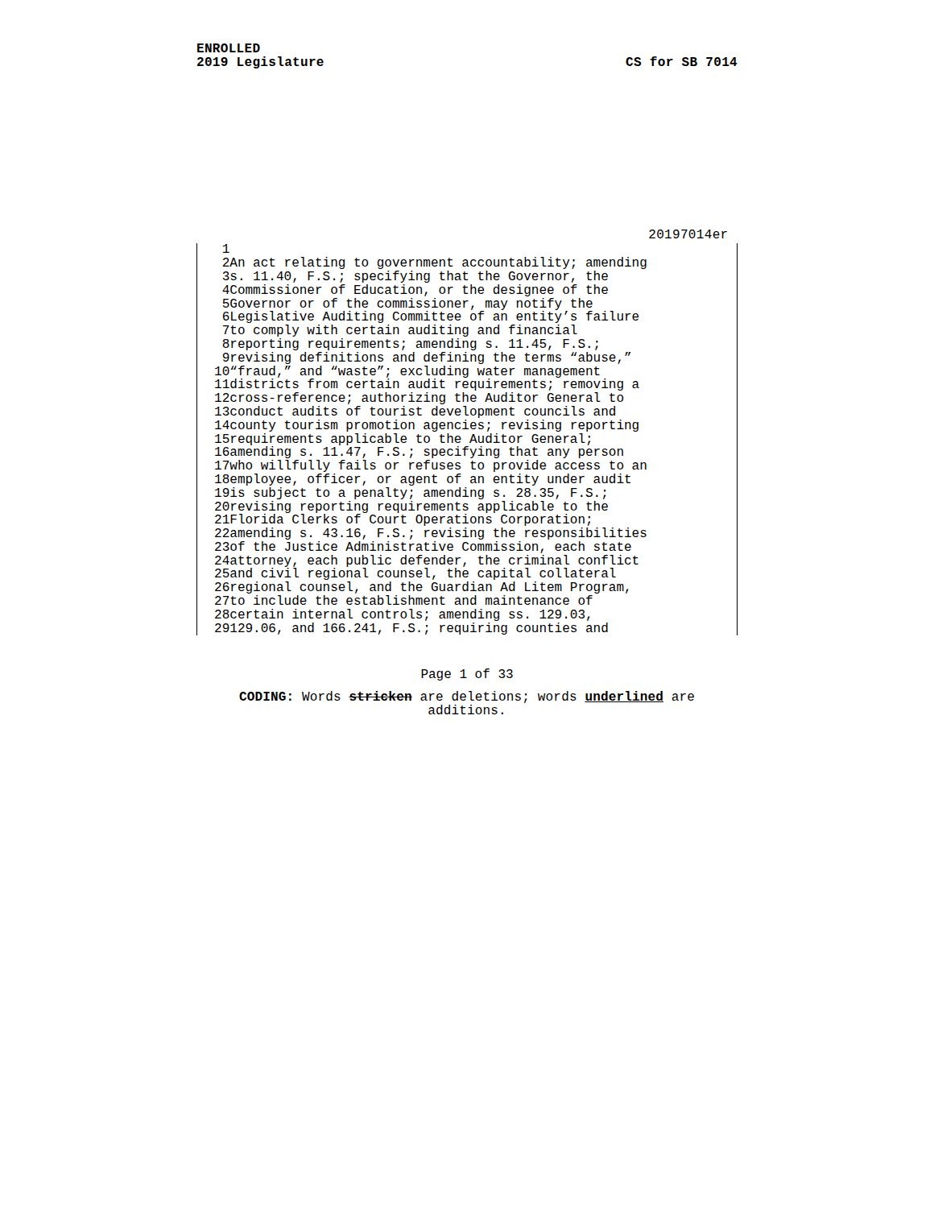ENROLLED
2019 Legislature
CS for SB 7014
20197014er
| 1 | |
| 2 | An act relating to government accountability; amending |
| 3 | s. 11.40, F.S.; specifying that the Governor, the |
| 4 | Commissioner of Education, or the designee of the |
| 5 | Governor or of the commissioner, may notify the |
| 6 | Legislative Auditing Committee of an entity’s failure |
| 7 | to comply with certain auditing and financial |
| 8 | reporting requirements; amending s. 11.45, F.S.; |
| 9 | revising definitions and defining the terms “abuse,” |
| 10 | “fraud,” and “waste”; excluding water management |
| 11 | districts from certain audit requirements; removing a |
| 12 | cross-reference; authorizing the Auditor General to |
| 13 | conduct audits of tourist development councils and |
| 14 | county tourism promotion agencies; revising reporting |
| 15 | requirements applicable to the Auditor General; |
| 16 | amending s. 11.47, F.S.; specifying that any person |
| 17 | who willfully fails or refuses to provide access to an |
| 18 | employee, officer, or agent of an entity under audit |
| 19 | is subject to a penalty; amending s. 28.35, F.S.; |
| 20 | revising reporting requirements applicable to the |
| 21 | Florida Clerks of Court Operations Corporation; |
| 22 | amending s. 43.16, F.S.; revising the responsibilities |
| 23 | of the Justice Administrative Commission, each state |
| 24 | attorney, each public defender, the criminal conflict |
| 25 | and civil regional counsel, the capital collateral |
| 26 | regional counsel, and the Guardian Ad Litem Program, |
| 27 | to include the establishment and maintenance of |
| 28 | certain internal controls; amending ss. 129.03, |
| 29 | 129.06, and 166.241, F.S.; requiring counties and |
Page 1 of 33
CODING: Words stricken are deletions; words underlined are additions.